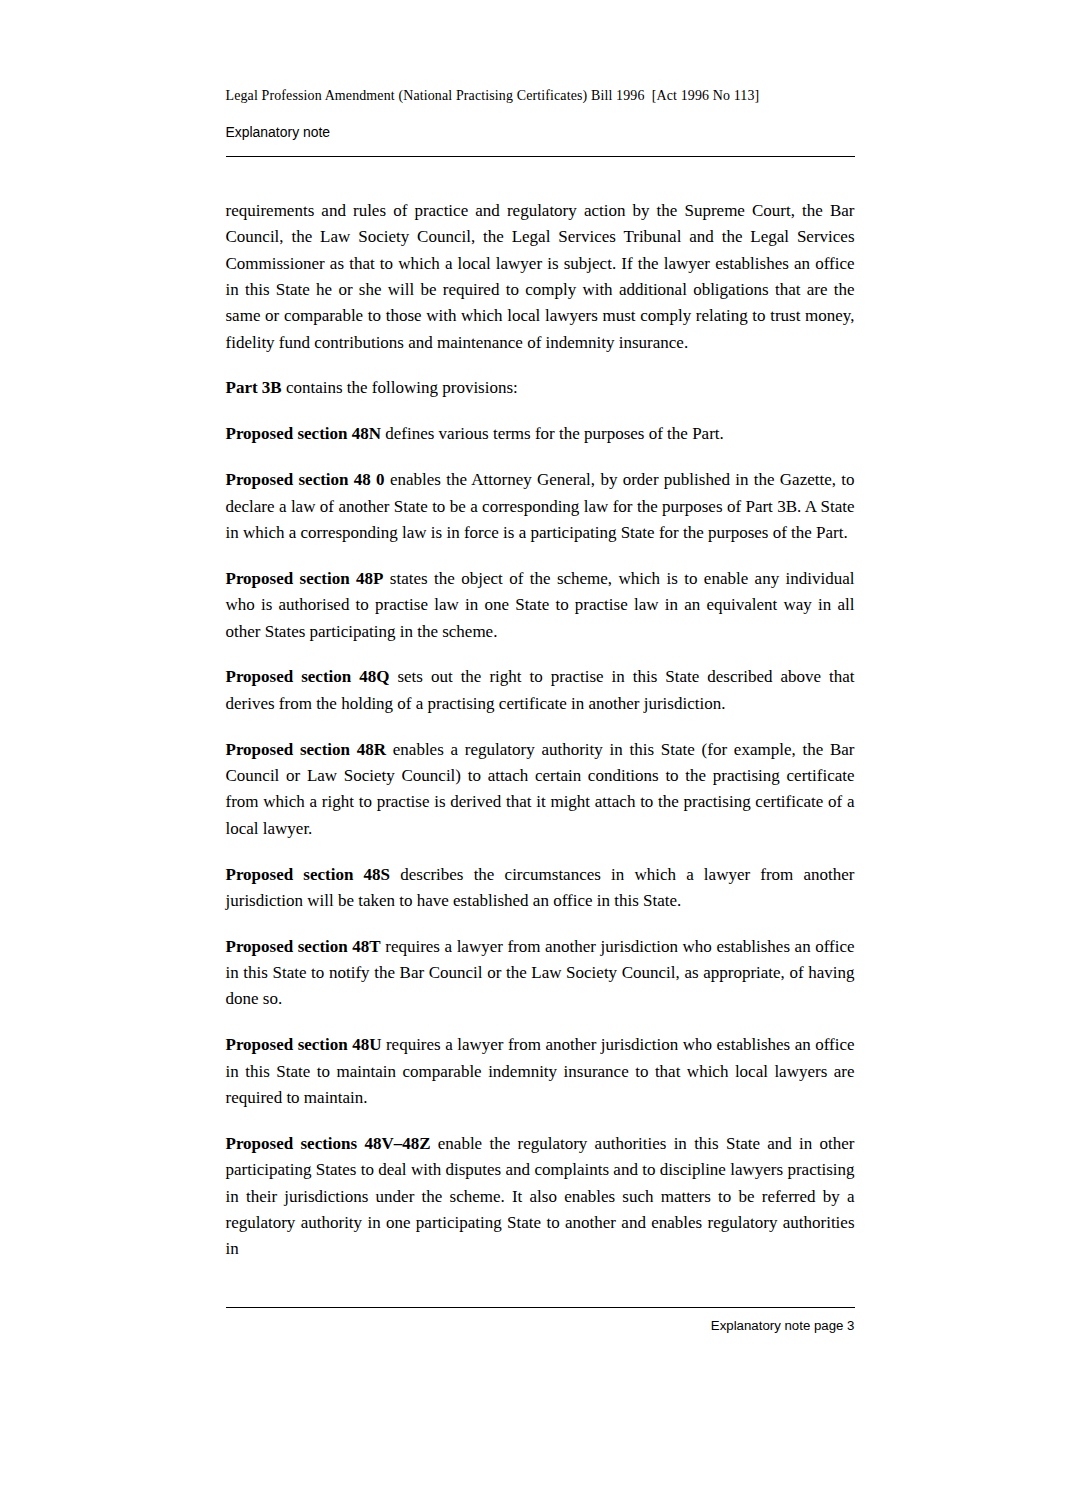Legal Profession Amendment (National Practising Certificates) Bill 1996 [Act 1996 No 113]
Explanatory note
requirements and rules of practice and regulatory action by the Supreme Court, the Bar Council, the Law Society Council, the Legal Services Tribunal and the Legal Services Commissioner as that to which a local lawyer is subject. If the lawyer establishes an office in this State he or she will be required to comply with additional obligations that are the same or comparable to those with which local lawyers must comply relating to trust money, fidelity fund contributions and maintenance of indemnity insurance.
Part 3B contains the following provisions:
Proposed section 48N defines various terms for the purposes of the Part.
Proposed section 48 0 enables the Attorney General, by order published in the Gazette, to declare a law of another State to be a corresponding law for the purposes of Part 3B. A State in which a corresponding law is in force is a participating State for the purposes of the Part.
Proposed section 48P states the object of the scheme, which is to enable any individual who is authorised to practise law in one State to practise law in an equivalent way in all other States participating in the scheme.
Proposed section 48Q sets out the right to practise in this State described above that derives from the holding of a practising certificate in another jurisdiction.
Proposed section 48R enables a regulatory authority in this State (for example, the Bar Council or Law Society Council) to attach certain conditions to the practising certificate from which a right to practise is derived that it might attach to the practising certificate of a local lawyer.
Proposed section 48S describes the circumstances in which a lawyer from another jurisdiction will be taken to have established an office in this State.
Proposed section 48T requires a lawyer from another jurisdiction who establishes an office in this State to notify the Bar Council or the Law Society Council, as appropriate, of having done so.
Proposed section 48U requires a lawyer from another jurisdiction who establishes an office in this State to maintain comparable indemnity insurance to that which local lawyers are required to maintain.
Proposed sections 48V–48Z enable the regulatory authorities in this State and in other participating States to deal with disputes and complaints and to discipline lawyers practising in their jurisdictions under the scheme. It also enables such matters to be referred by a regulatory authority in one participating State to another and enables regulatory authorities in
Explanatory note page 3